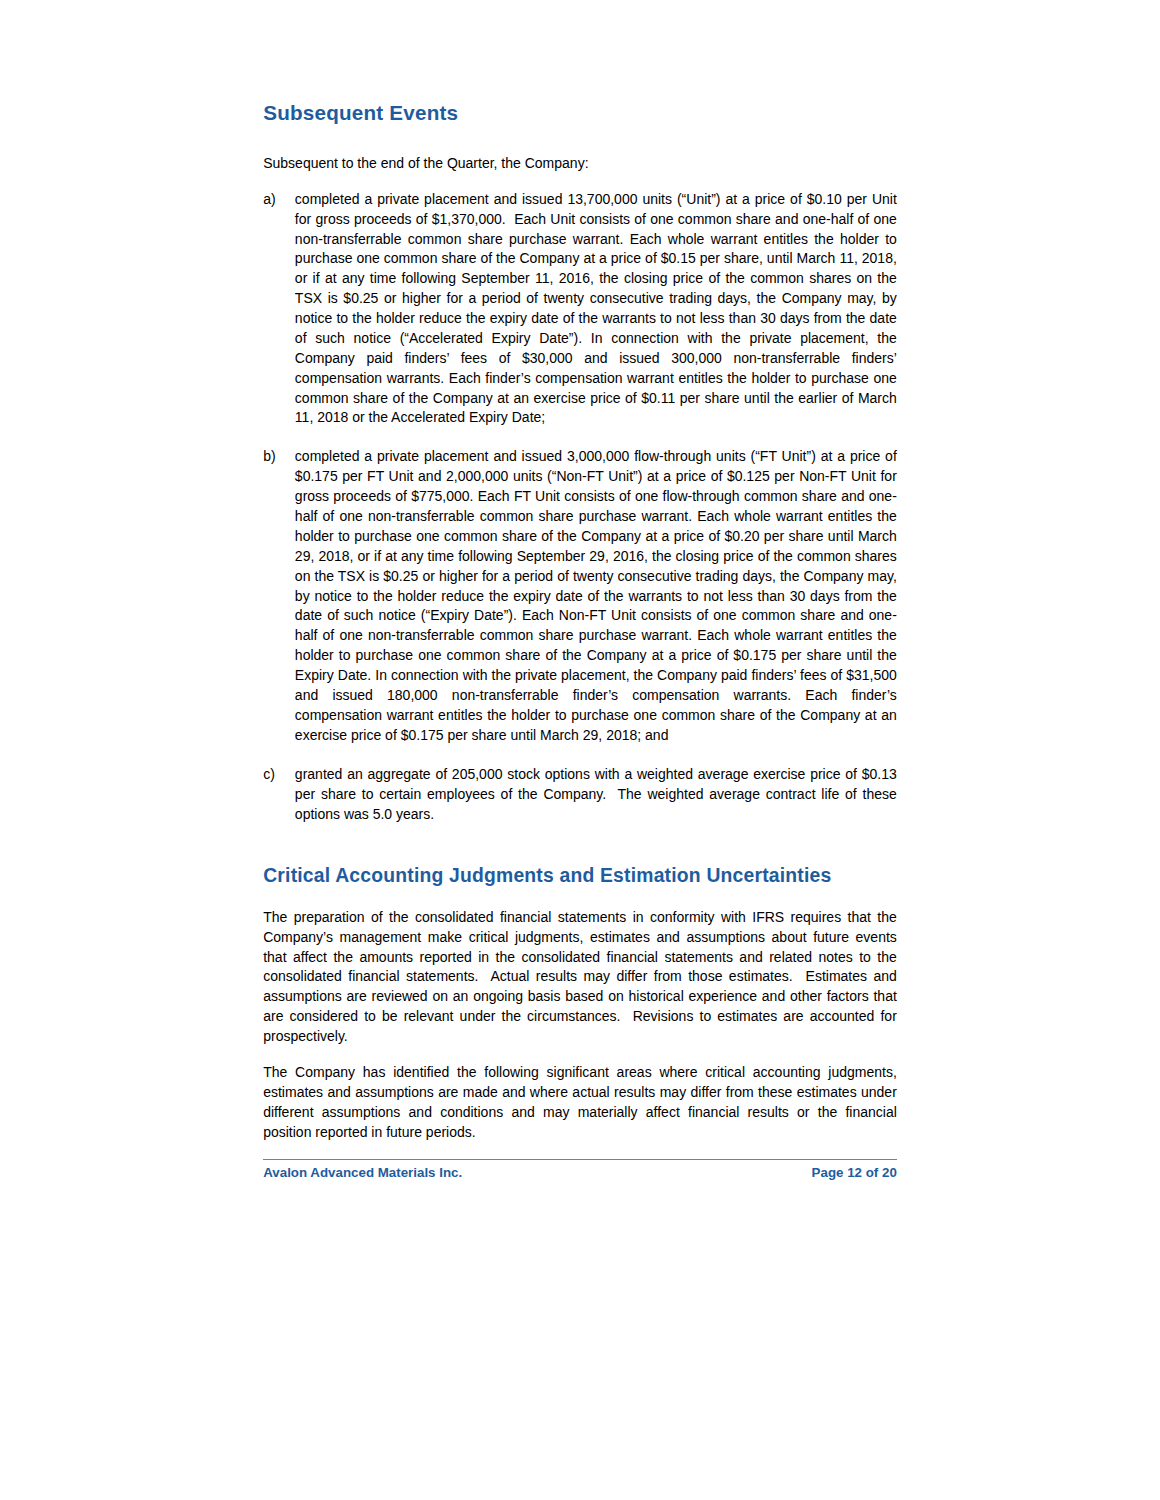Subsequent Events
Subsequent to the end of the Quarter, the Company:
a) completed a private placement and issued 13,700,000 units (“Unit”) at a price of $0.10 per Unit for gross proceeds of $1,370,000. Each Unit consists of one common share and one-half of one non-transferrable common share purchase warrant. Each whole warrant entitles the holder to purchase one common share of the Company at a price of $0.15 per share, until March 11, 2018, or if at any time following September 11, 2016, the closing price of the common shares on the TSX is $0.25 or higher for a period of twenty consecutive trading days, the Company may, by notice to the holder reduce the expiry date of the warrants to not less than 30 days from the date of such notice (“Accelerated Expiry Date”). In connection with the private placement, the Company paid finders’ fees of $30,000 and issued 300,000 non-transferrable finders’ compensation warrants. Each finder’s compensation warrant entitles the holder to purchase one common share of the Company at an exercise price of $0.11 per share until the earlier of March 11, 2018 or the Accelerated Expiry Date;
b) completed a private placement and issued 3,000,000 flow-through units (“FT Unit”) at a price of $0.175 per FT Unit and 2,000,000 units (“Non-FT Unit”) at a price of $0.125 per Non-FT Unit for gross proceeds of $775,000. Each FT Unit consists of one flow-through common share and one-half of one non-transferrable common share purchase warrant. Each whole warrant entitles the holder to purchase one common share of the Company at a price of $0.20 per share until March 29, 2018, or if at any time following September 29, 2016, the closing price of the common shares on the TSX is $0.25 or higher for a period of twenty consecutive trading days, the Company may, by notice to the holder reduce the expiry date of the warrants to not less than 30 days from the date of such notice (“Expiry Date”). Each Non-FT Unit consists of one common share and one-half of one non-transferrable common share purchase warrant. Each whole warrant entitles the holder to purchase one common share of the Company at a price of $0.175 per share until the Expiry Date. In connection with the private placement, the Company paid finders’ fees of $31,500 and issued 180,000 non-transferrable finder’s compensation warrants. Each finder’s compensation warrant entitles the holder to purchase one common share of the Company at an exercise price of $0.175 per share until March 29, 2018; and
c) granted an aggregate of 205,000 stock options with a weighted average exercise price of $0.13 per share to certain employees of the Company. The weighted average contract life of these options was 5.0 years.
Critical Accounting Judgments and Estimation Uncertainties
The preparation of the consolidated financial statements in conformity with IFRS requires that the Company’s management make critical judgments, estimates and assumptions about future events that affect the amounts reported in the consolidated financial statements and related notes to the consolidated financial statements. Actual results may differ from those estimates. Estimates and assumptions are reviewed on an ongoing basis based on historical experience and other factors that are considered to be relevant under the circumstances. Revisions to estimates are accounted for prospectively.
The Company has identified the following significant areas where critical accounting judgments, estimates and assumptions are made and where actual results may differ from these estimates under different assumptions and conditions and may materially affect financial results or the financial position reported in future periods.
Avalon Advanced Materials Inc. Page 12 of 20